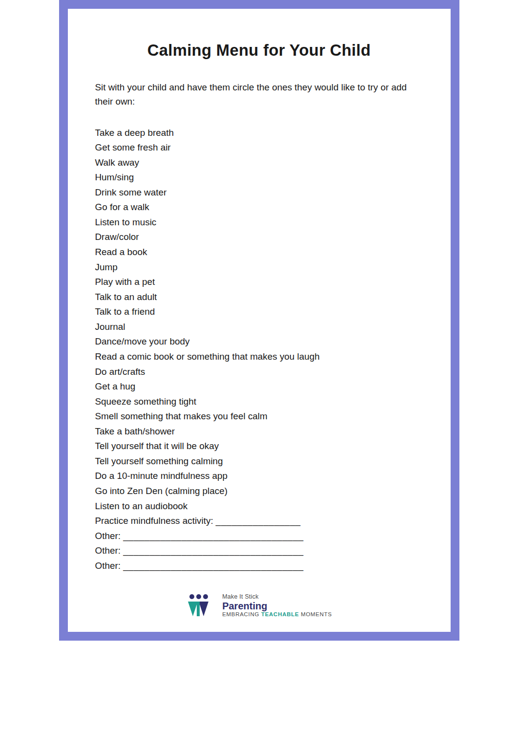Calming Menu for Your Child
Sit with your child and have them circle the ones they would like to try or add their own:
Take a deep breath
Get some fresh air
Walk away
Hum/sing
Drink some water
Go for a walk
Listen to music
Draw/color
Read a book
Jump
Play with a pet
Talk to an adult
Talk to a friend
Journal
Dance/move your body
Read a comic book or something that makes you laugh
Do art/crafts
Get a hug
Squeeze something tight
Smell something that makes you feel calm
Take a bath/shower
Tell yourself that it will be okay
Tell yourself something calming
Do a 10-minute mindfulness app
Go into Zen Den (calming place)
Listen to an audiobook
Practice mindfulness activity: ________________
Other: __________________________________
Other: __________________________________
Other: __________________________________
Make It Stick
Parenting
EMBRACING TEACHABLE MOMENTS